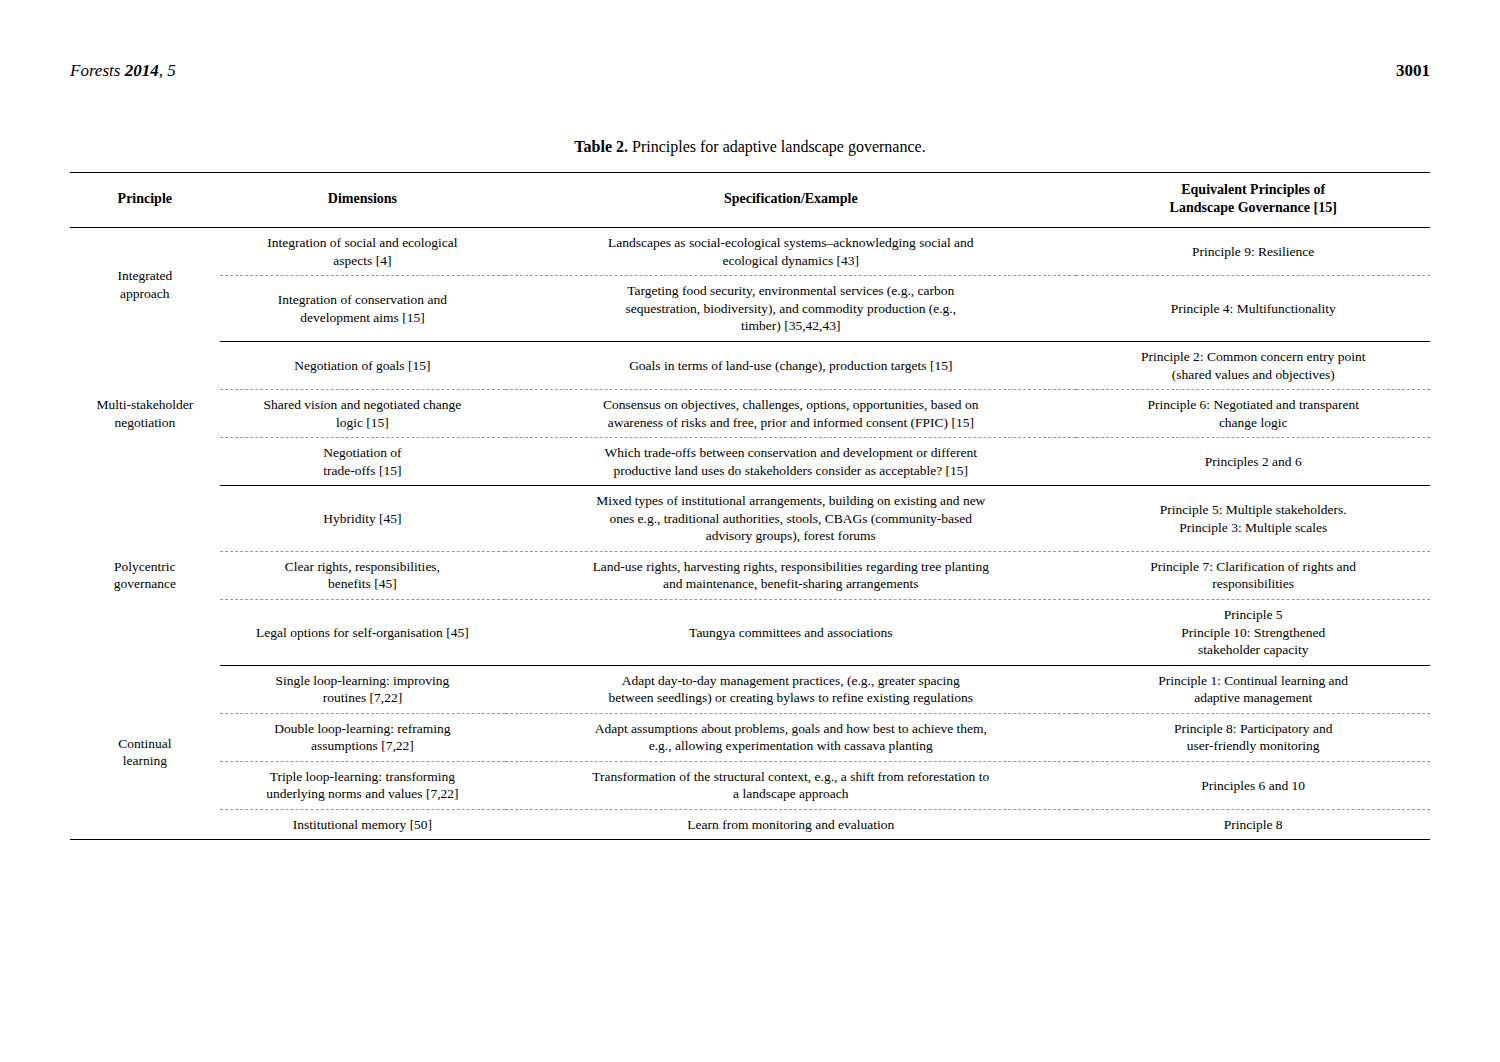Forests 2014, 5
3001
Table 2. Principles for adaptive landscape governance.
| Principle | Dimensions | Specification/Example | Equivalent Principles of Landscape Governance [15] |
| --- | --- | --- | --- |
| Integrated approach | Integration of social and ecological aspects [4] | Landscapes as social-ecological systems–acknowledging social and ecological dynamics [43] | Principle 9: Resilience |
| Integration of conservation and development aims [15] | Targeting food security, environmental services (e.g., carbon sequestration, biodiversity), and commodity production (e.g., timber) [35,42,43] | Principle 4: Multifunctionality |
| Multi-stakeholder negotiation | Negotiation of goals [15] | Goals in terms of land-use (change), production targets [15] | Principle 2: Common concern entry point (shared values and objectives) |
| Shared vision and negotiated change logic [15] | Consensus on objectives, challenges, options, opportunities, based on awareness of risks and free, prior and informed consent (FPIC) [15] | Principle 6: Negotiated and transparent change logic |
| Negotiation of trade-offs [15] | Which trade-offs between conservation and development or different productive land uses do stakeholders consider as acceptable? [15] | Principles 2 and 6 |
| Polycentric governance | Hybridity [45] | Mixed types of institutional arrangements, building on existing and new ones e.g., traditional authorities, stools, CBAGs (community-based advisory groups), forest forums | Principle 5: Multiple stakeholders. Principle 3: Multiple scales |
| Clear rights, responsibilities, benefits [45] | Land-use rights, harvesting rights, responsibilities regarding tree planting and maintenance, benefit-sharing arrangements | Principle 7: Clarification of rights and responsibilities |
| Legal options for self-organisation [45] | Taungya committees and associations | Principle 5 Principle 10: Strengthened stakeholder capacity |
| Continual learning | Single loop-learning: improving routines [7,22] | Adapt day-to-day management practices, (e.g., greater spacing between seedlings) or creating bylaws to refine existing regulations | Principle 1: Continual learning and adaptive management |
| Double loop-learning: reframing assumptions [7,22] | Adapt assumptions about problems, goals and how best to achieve them, e.g., allowing experimentation with cassava planting | Principle 8: Participatory and user-friendly monitoring |
| Triple loop-learning: transforming underlying norms and values [7,22] | Transformation of the structural context, e.g., a shift from reforestation to a landscape approach | Principles 6 and 10 |
| Institutional memory [50] | Learn from monitoring and evaluation | Principle 8 |